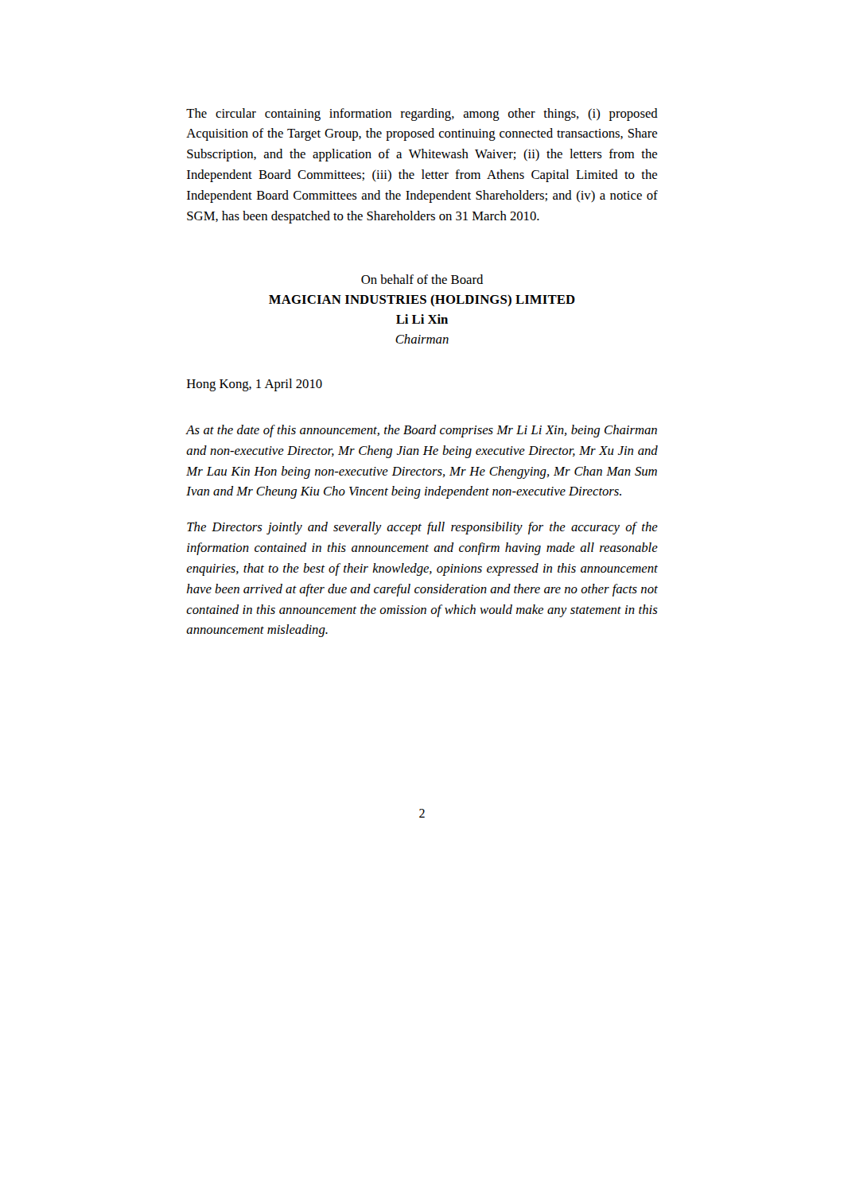The circular containing information regarding, among other things, (i) proposed Acquisition of the Target Group, the proposed continuing connected transactions, Share Subscription, and the application of a Whitewash Waiver; (ii) the letters from the Independent Board Committees; (iii) the letter from Athens Capital Limited to the Independent Board Committees and the Independent Shareholders; and (iv) a notice of SGM, has been despatched to the Shareholders on 31 March 2010.
On behalf of the Board MAGICIAN INDUSTRIES (HOLDINGS) LIMITED Li Li Xin Chairman
Hong Kong, 1 April 2010
As at the date of this announcement, the Board comprises Mr Li Li Xin, being Chairman and non-executive Director, Mr Cheng Jian He being executive Director, Mr Xu Jin and Mr Lau Kin Hon being non-executive Directors, Mr He Chengying, Mr Chan Man Sum Ivan and Mr Cheung Kiu Cho Vincent being independent non-executive Directors.
The Directors jointly and severally accept full responsibility for the accuracy of the information contained in this announcement and confirm having made all reasonable enquiries, that to the best of their knowledge, opinions expressed in this announcement have been arrived at after due and careful consideration and there are no other facts not contained in this announcement the omission of which would make any statement in this announcement misleading.
2